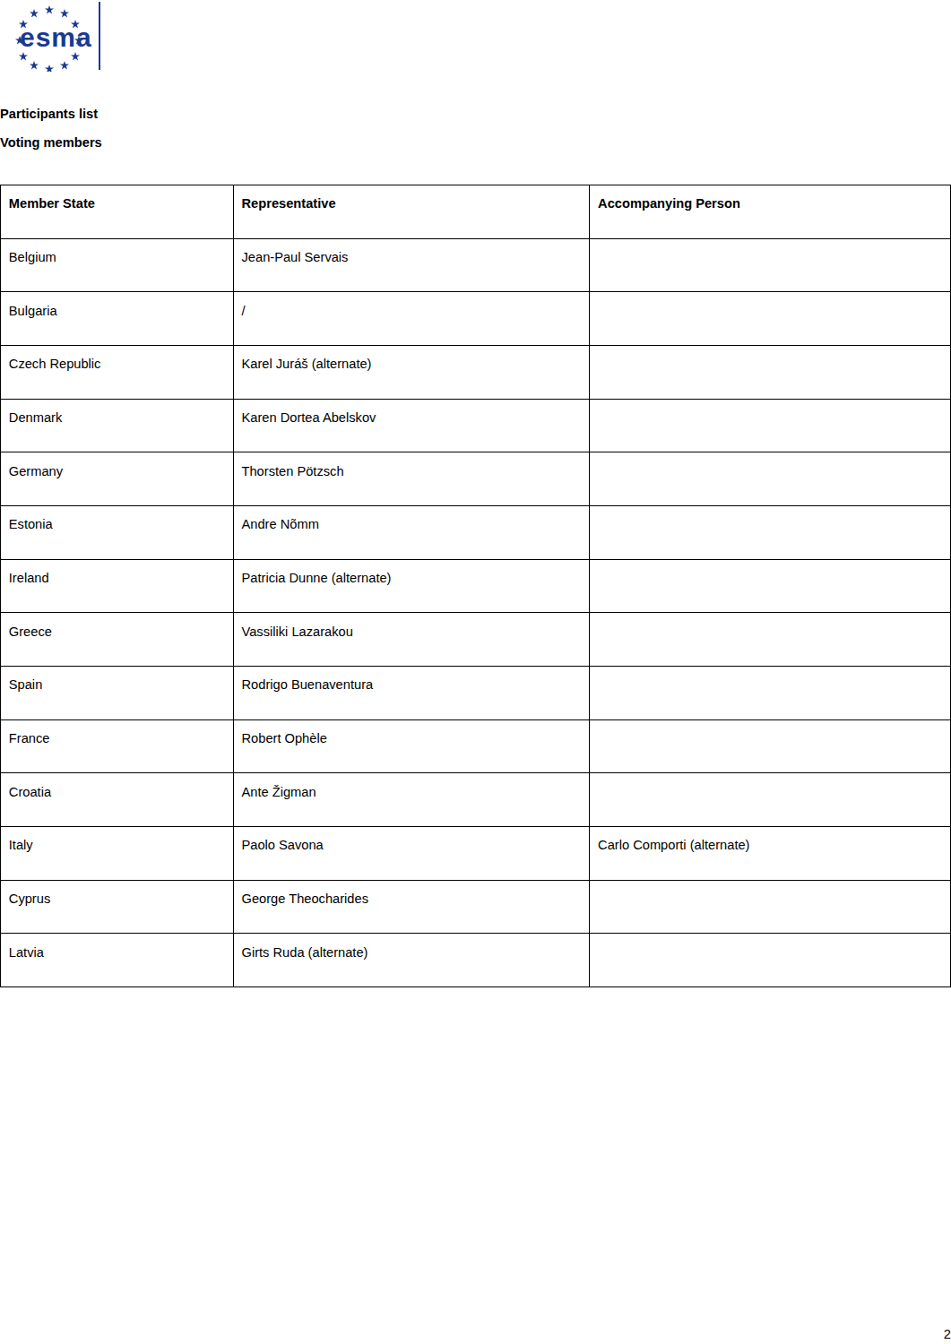esma
Participants list
Voting members
| Member State | Representative | Accompanying Person |
| --- | --- | --- |
| Belgium | Jean-Paul Servais | |
| Bulgaria | / | |
| Czech Republic | Karel Juráš (alternate) | |
| Denmark | Karen Dortea Abelskov | |
| Germany | Thorsten Pötzsch | |
| Estonia | Andre Nõmm | |
| Ireland | Patricia Dunne (alternate) | |
| Greece | Vassiliki Lazarakou | |
| Spain | Rodrigo Buenaventura | |
| France | Robert Ophèle | |
| Croatia | Ante Žigman | |
| Italy | Paolo Savona | Carlo Comporti (alternate) |
| Cyprus | George Theocharides | |
| Latvia | Girts Ruda (alternate) | |
2